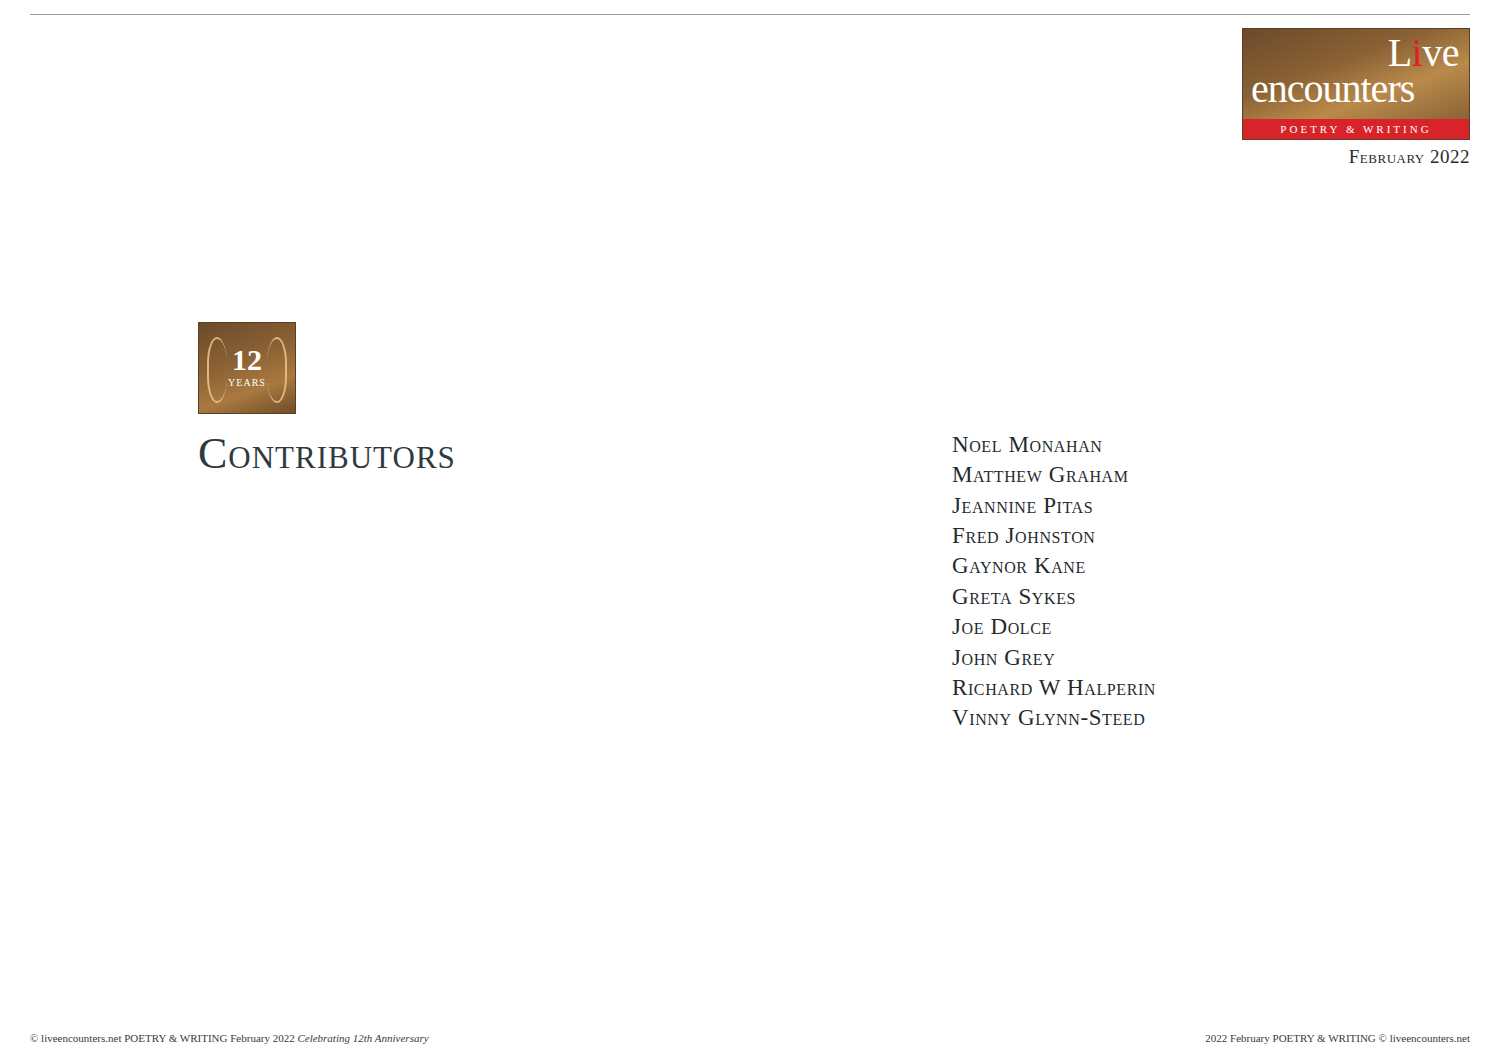Live encounters Poetry & Writing
February 2022
12
Years
Contributors
Noel Monahan
Matthew Graham
Jeannine Pitas
Fred Johnston
Gaynor Kane
Greta Sykes
Joe Dolce
John Grey
Richard W Halperin
Vinny Glynn-Steed
© liveencounters.net POETRY & WRITING February 2022 Celebrating 12th Anniversary
2022 February POETRY & WRITING © liveencounters.net